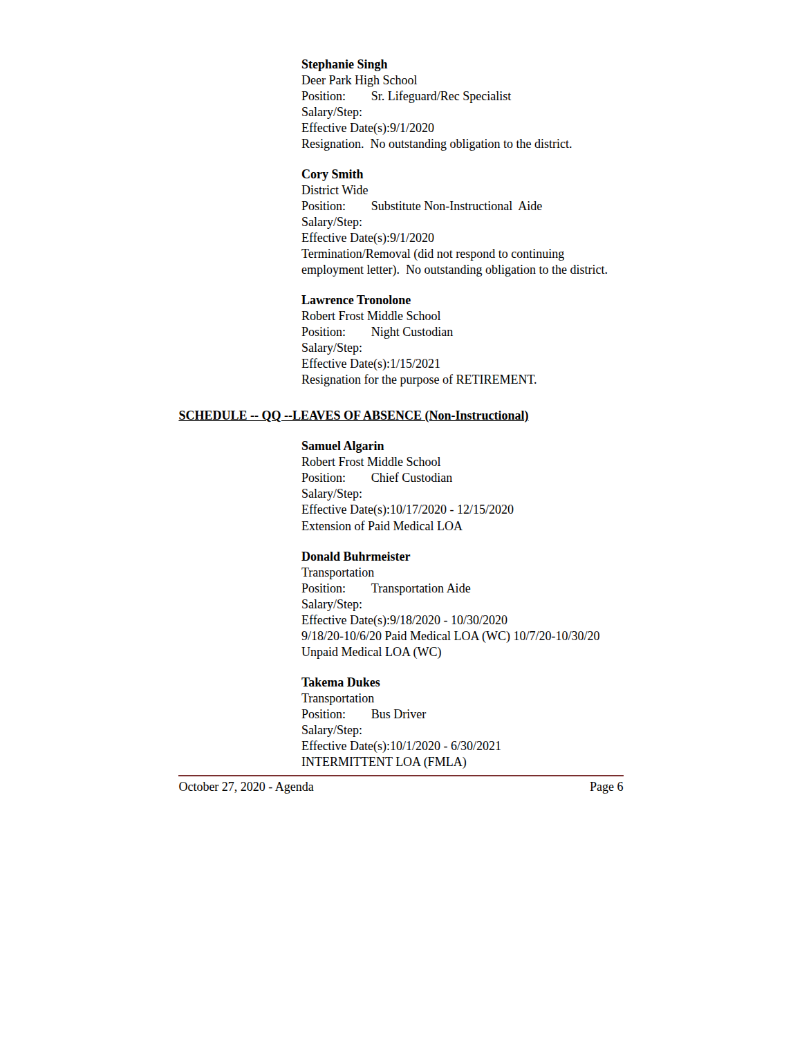Stephanie Singh
Deer Park High School
Position: Sr. Lifeguard/Rec Specialist
Salary/Step:
Effective Date(s): 9/1/2020
Resignation. No outstanding obligation to the district.
Cory Smith
District Wide
Position: Substitute Non-Instructional Aide
Salary/Step:
Effective Date(s): 9/1/2020
Termination/Removal (did not respond to continuing employment letter). No outstanding obligation to the district.
Lawrence Tronolone
Robert Frost Middle School
Position: Night Custodian
Salary/Step:
Effective Date(s): 1/15/2021
Resignation for the purpose of RETIREMENT.
SCHEDULE -- QQ --LEAVES OF ABSENCE (Non-Instructional)
Samuel Algarin
Robert Frost Middle School
Position: Chief Custodian
Salary/Step:
Effective Date(s): 10/17/2020 - 12/15/2020
Extension of Paid Medical LOA
Donald Buhrmeister
Transportation
Position: Transportation Aide
Salary/Step:
Effective Date(s): 9/18/2020 - 10/30/2020
9/18/20-10/6/20 Paid Medical LOA (WC) 10/7/20-10/30/20 Unpaid Medical LOA (WC)
Takema Dukes
Transportation
Position: Bus Driver
Salary/Step:
Effective Date(s): 10/1/2020 - 6/30/2021
INTERMITTENT LOA (FMLA)
October 27, 2020 - Agenda Page 6